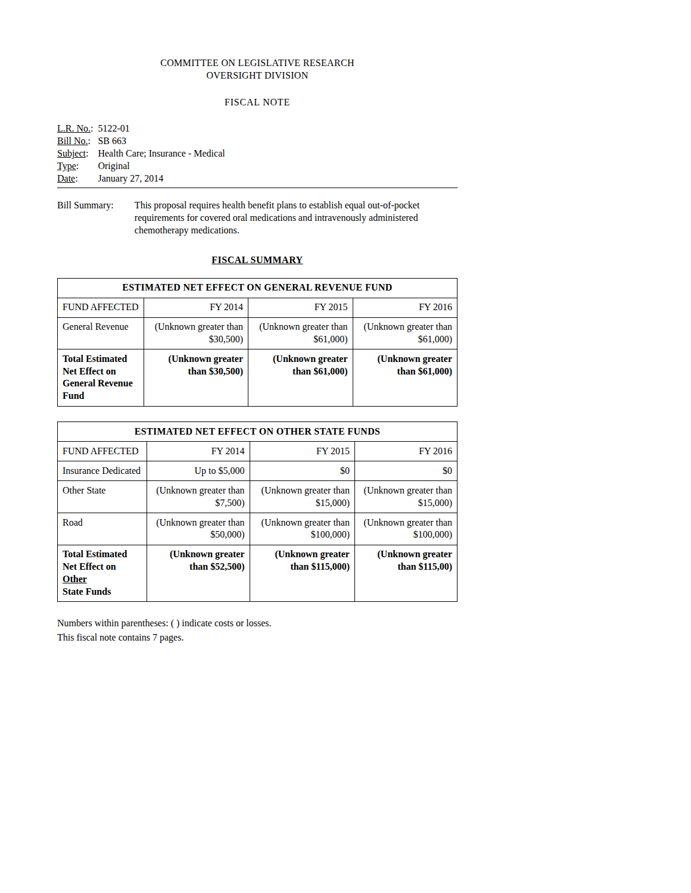COMMITTEE ON LEGISLATIVE RESEARCH
OVERSIGHT DIVISION
FISCAL NOTE
| L.R. No. : | 5122-01 |
| Bill No. : | SB 663 |
| Subject : | Health Care; Insurance - Medical |
| Type : | Original |
| Date : | January 27, 2014 |
Bill Summary:
This proposal requires health benefit plans to establish equal out-of-pocket requirements for covered oral medications and intravenously administered chemotherapy medications.
FISCAL SUMMARY
| ESTIMATED NET EFFECT ON GENERAL REVENUE FUND |
| --- |
| FUND AFFECTED | FY 2014 | FY 2015 | FY 2016 |
| General Revenue | (Unknown greater than $30,500) | (Unknown greater than $61,000) | (Unknown greater than $61,000) |
| Total Estimated Net Effect on General Revenue Fund | (Unknown greater than $30,500) | (Unknown greater than $61,000) | (Unknown greater than $61,000) |
| ESTIMATED NET EFFECT ON OTHER STATE FUNDS |
| --- |
| FUND AFFECTED | FY 2014 | FY 2015 | FY 2016 |
| Insurance Dedicated | Up to $5,000 | $0 | $0 |
| Other State | (Unknown greater than $7,500) | (Unknown greater than $15,000) | (Unknown greater than $15,000) |
| Road | (Unknown greater than $50,000) | (Unknown greater than $100,000) | (Unknown greater than $100,000) |
| Total Estimated Net Effect on Other State Funds | (Unknown greater than $52,500) | (Unknown greater than $115,000) | (Unknown greater than $115,00) |
Numbers within parentheses: ( ) indicate costs or losses.
This fiscal note contains 7 pages.